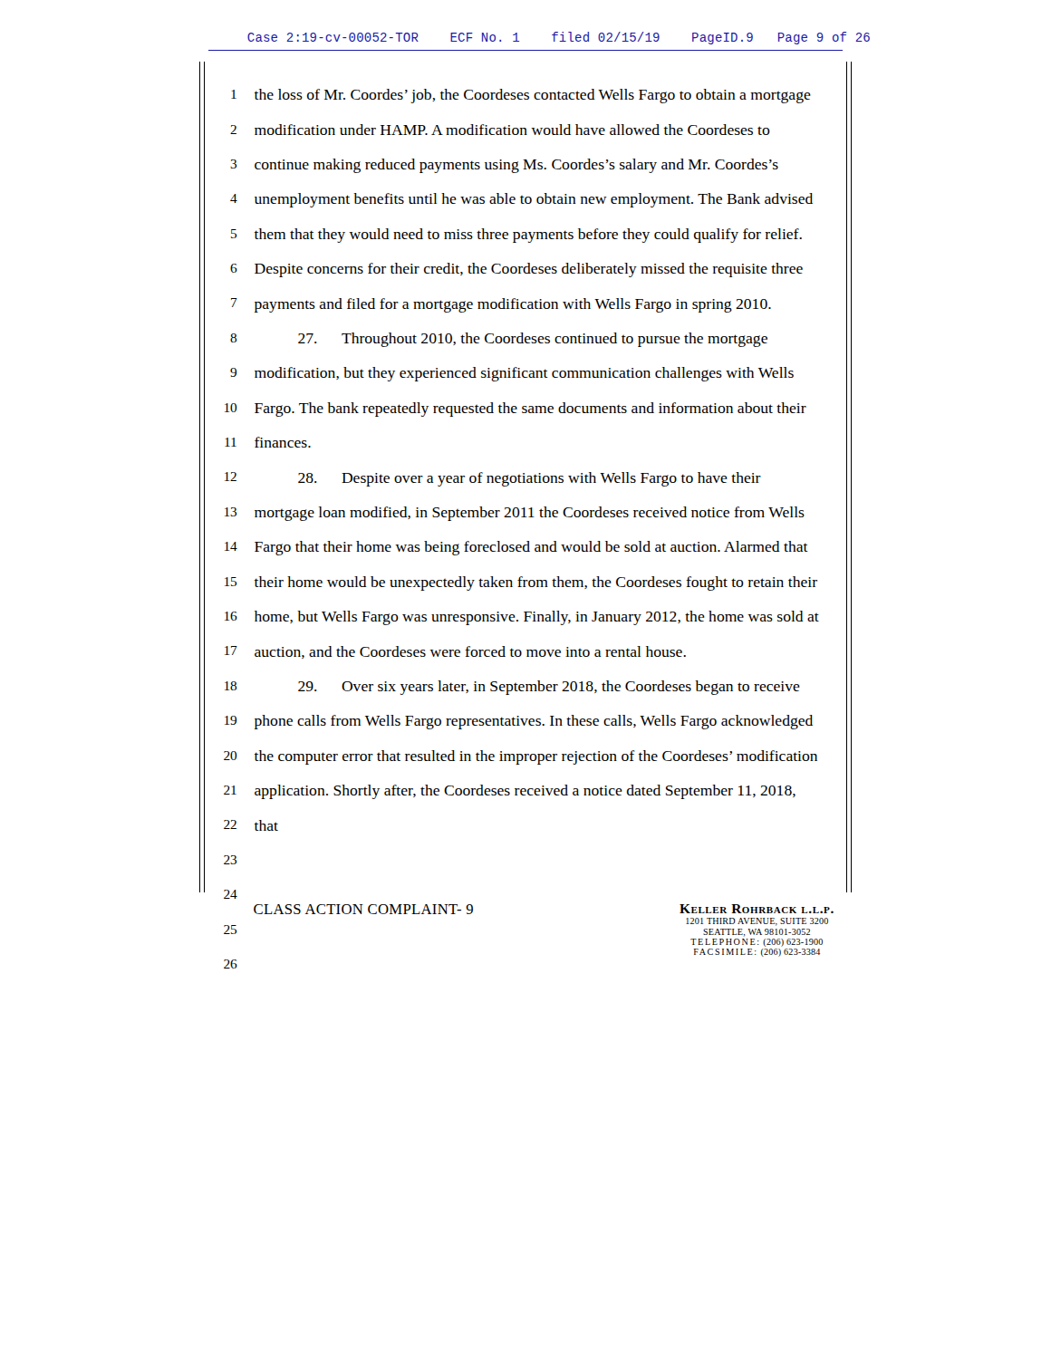Case 2:19-cv-00052-TOR ECF No. 1 filed 02/15/19 PageID.9 Page 9 of 26
1
2
3
4
5
6
7
8
9
10
11
12
13
14
15
16
17
18
19
20
21
22
23
24
25
26
the loss of Mr. Coordes’ job, the Coordeses contacted Wells Fargo to obtain a mortgage modification under HAMP. A modification would have allowed the Coordeses to continue making reduced payments using Ms. Coordes’s salary and Mr. Coordes’s unemployment benefits until he was able to obtain new employment. The Bank advised them that they would need to miss three payments before they could qualify for relief. Despite concerns for their credit, the Coordeses deliberately missed the requisite three payments and filed for a mortgage modification with Wells Fargo in spring 2010.
27. Throughout 2010, the Coordeses continued to pursue the mortgage modification, but they experienced significant communication challenges with Wells Fargo. The bank repeatedly requested the same documents and information about their finances.
28. Despite over a year of negotiations with Wells Fargo to have their mortgage loan modified, in September 2011 the Coordeses received notice from Wells Fargo that their home was being foreclosed and would be sold at auction. Alarmed that their home would be unexpectedly taken from them, the Coordeses fought to retain their home, but Wells Fargo was unresponsive. Finally, in January 2012, the home was sold at auction, and the Coordeses were forced to move into a rental house.
29. Over six years later, in September 2018, the Coordeses began to receive phone calls from Wells Fargo representatives. In these calls, Wells Fargo acknowledged the computer error that resulted in the improper rejection of the Coordeses’ modification application. Shortly after, the Coordeses received a notice dated September 11, 2018, that
CLASS ACTION COMPLAINT- 9
Keller Rohrback l.l.p.
1201 THIRD AVENUE, SUITE 3200
SEATTLE, WA 98101-3052
TELEPHONE: (206) 623-1900
FACSIMILE: (206) 623-3384